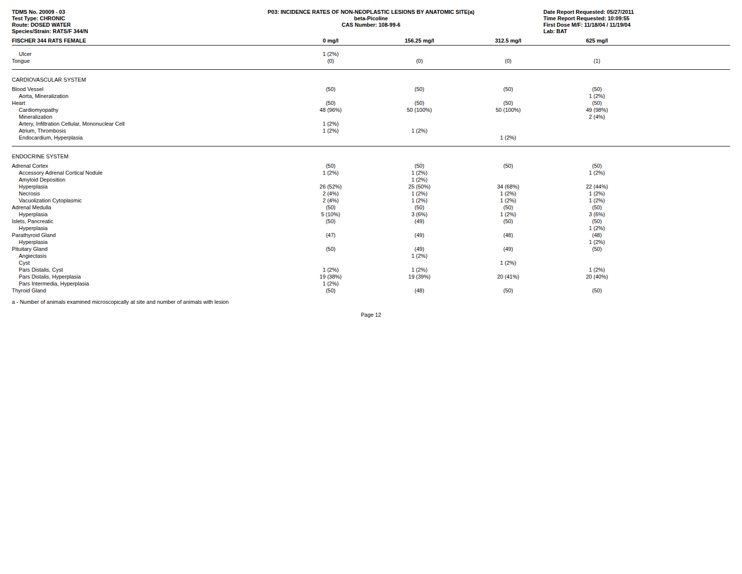| TDMS No. 20009 - 03 | P03: INCIDENCE RATES OF NON-NEOPLASTIC LESIONS BY ANATOMIC SITE(a) | Date Report Requested: 05/27/2011 |
| Test Type: CHRONIC | beta-Picoline | Time Report Requested: 10:09:55 |
| Route: DOSED WATER | CAS Number: 108-99-6 | First Dose M/F: 11/18/04 / 11/19/04 |
| Species/Strain: RATS/F 344/N | | Lab: BAT |
| FISCHER 344 RATS FEMALE | 0 mg/l | 156.25 mg/l | 312.5 mg/l | 625 mg/l | |
| Ulcer | 1 (2%) | | | | |
| Tongue | (0) | (0) | (0) | (1) | |
| CARDIOVASCULAR SYSTEM |
| Blood Vessel | (50) | (50) | (50) | (50) | |
| Aorta, Mineralization | | | | 1 (2%) | |
| Heart | (50) | (50) | (50) | (50) | |
| Cardiomyopathy | 48 (96%) | 50 (100%) | 50 (100%) | 49 (98%) | |
| Mineralization | | | | 2 (4%) | |
| Artery, Infiltration Cellular, Mononuclear Cell | 1 (2%) | | | | |
| Atrium, Thrombosis | 1 (2%) | 1 (2%) | | | |
| Endocardium, Hyperplasia | | | 1 (2%) | | |
| ENDOCRINE SYSTEM |
| Adrenal Cortex | (50) | (50) | (50) | (50) | |
| Accessory Adrenal Cortical Nodule | 1 (2%) | 1 (2%) | | 1 (2%) | |
| Amyloid Deposition | | 1 (2%) | | | |
| Hyperplasia | 26 (52%) | 25 (50%) | 34 (68%) | 22 (44%) | |
| Necrosis | 2 (4%) | 1 (2%) | 1 (2%) | 1 (2%) | |
| Vacuolization Cytoplasmic | 2 (4%) | 1 (2%) | 1 (2%) | 1 (2%) | |
| Adrenal Medulla | (50) | (50) | (50) | (50) | |
| Hyperplasia | 5 (10%) | 3 (6%) | 1 (2%) | 3 (6%) | |
| Islets, Pancreatic | (50) | (49) | (50) | (50) | |
| Hyperplasia | | | | 1 (2%) | |
| Parathyroid Gland | (47) | (49) | (48) | (48) | |
| Hyperplasia | | | | 1 (2%) | |
| Pituitary Gland | (50) | (49) | (49) | (50) | |
| Angiectasis | | 1 (2%) | | | |
| Cyst | | | 1 (2%) | | |
| Pars Distalis, Cyst | 1 (2%) | 1 (2%) | | 1 (2%) | |
| Pars Distalis, Hyperplasia | 19 (38%) | 19 (39%) | 20 (41%) | 20 (40%) | |
| Pars Intermedia, Hyperplasia | 1 (2%) | | | | |
| Thyroid Gland | (50) | (48) | (50) | (50) | |
a - Number of animals examined microscopically at site and number of animals with lesion
Page 12